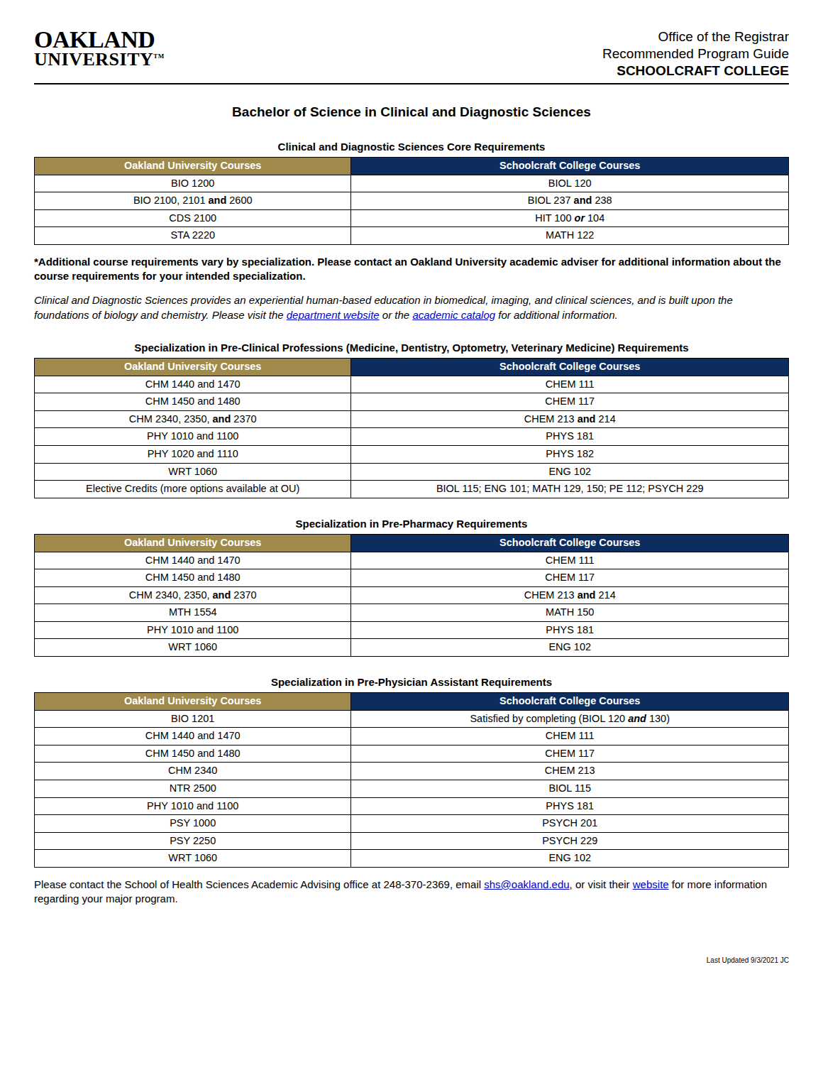OAKLAND
UNIVERSITYTM
Office of the Registrar
Recommended Program Guide
SCHOOLCRAFT COLLEGE
Bachelor of Science in Clinical and Diagnostic Sciences
Clinical and Diagnostic Sciences Core Requirements
| Oakland University Courses | Schoolcraft College Courses |
| --- | --- |
| BIO 1200 | BIOL 120 |
| BIO 2100, 2101 and 2600 | BIOL 237 and 238 |
| CDS 2100 | HIT 100 or 104 |
| STA 2220 | MATH 122 |
*Additional course requirements vary by specialization. Please contact an Oakland University academic adviser for additional information about the course requirements for your intended specialization.
Clinical and Diagnostic Sciences provides an experiential human-based education in biomedical, imaging, and clinical sciences, and is built upon the foundations of biology and chemistry. Please visit the department website or the academic catalog for additional information.
Specialization in Pre-Clinical Professions (Medicine, Dentistry, Optometry, Veterinary Medicine) Requirements
| Oakland University Courses | Schoolcraft College Courses |
| --- | --- |
| CHM 1440 and 1470 | CHEM 111 |
| CHM 1450 and 1480 | CHEM 117 |
| CHM 2340, 2350, and 2370 | CHEM 213 and 214 |
| PHY 1010 and 1100 | PHYS 181 |
| PHY 1020 and 1110 | PHYS 182 |
| WRT 1060 | ENG 102 |
| Elective Credits (more options available at OU) | BIOL 115; ENG 101; MATH 129, 150; PE 112; PSYCH 229 |
Specialization in Pre-Pharmacy Requirements
| Oakland University Courses | Schoolcraft College Courses |
| --- | --- |
| CHM 1440 and 1470 | CHEM 111 |
| CHM 1450 and 1480 | CHEM 117 |
| CHM 2340, 2350, and 2370 | CHEM 213 and 214 |
| MTH 1554 | MATH 150 |
| PHY 1010 and 1100 | PHYS 181 |
| WRT 1060 | ENG 102 |
Specialization in Pre-Physician Assistant Requirements
| Oakland University Courses | Schoolcraft College Courses |
| --- | --- |
| BIO 1201 | Satisfied by completing (BIOL 120 and 130) |
| CHM 1440 and 1470 | CHEM 111 |
| CHM 1450 and 1480 | CHEM 117 |
| CHM 2340 | CHEM 213 |
| NTR 2500 | BIOL 115 |
| PHY 1010 and 1100 | PHYS 181 |
| PSY 1000 | PSYCH 201 |
| PSY 2250 | PSYCH 229 |
| WRT 1060 | ENG 102 |
Please contact the School of Health Sciences Academic Advising office at 248-370-2369, email shs@oakland.edu, or visit their website for more information regarding your major program.
Last Updated 9/3/2021 JC